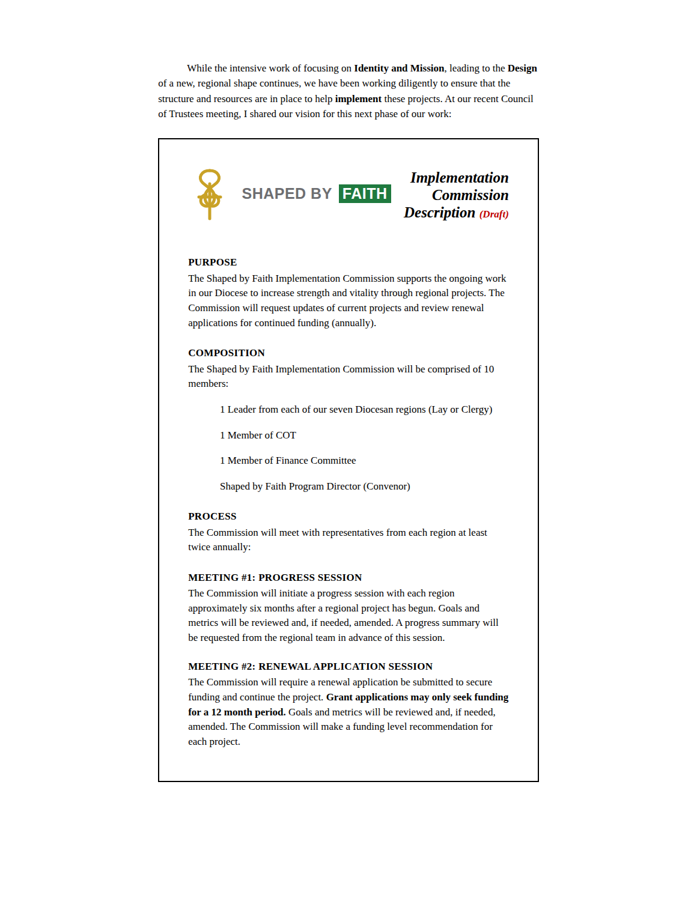While the intensive work of focusing on Identity and Mission, leading to the Design of a new, regional shape continues, we have been working diligently to ensure that the structure and resources are in place to help implement these projects. At our recent Council of Trustees meeting, I shared our vision for this next phase of our work:
SHAPED BY FAITH
Implementation Commission
Description (Draft)
PURPOSE
The Shaped by Faith Implementation Commission supports the ongoing work in our Diocese to increase strength and vitality through regional projects. The Commission will request updates of current projects and review renewal applications for continued funding (annually).
COMPOSITION
The Shaped by Faith Implementation Commission will be comprised of 10 members:
1 Leader from each of our seven Diocesan regions (Lay or Clergy)
1 Member of COT
1 Member of Finance Committee
Shaped by Faith Program Director (Convenor)
PROCESS
The Commission will meet with representatives from each region at least twice annually:
MEETING #1: PROGRESS SESSION
The Commission will initiate a progress session with each region approximately six months after a regional project has begun. Goals and metrics will be reviewed and, if needed, amended. A progress summary will be requested from the regional team in advance of this session.
MEETING #2: RENEWAL APPLICATION SESSION
The Commission will require a renewal application be submitted to secure funding and continue the project. Grant applications may only seek funding for a 12 month period. Goals and metrics will be reviewed and, if needed, amended. The Commission will make a funding level recommendation for each project.